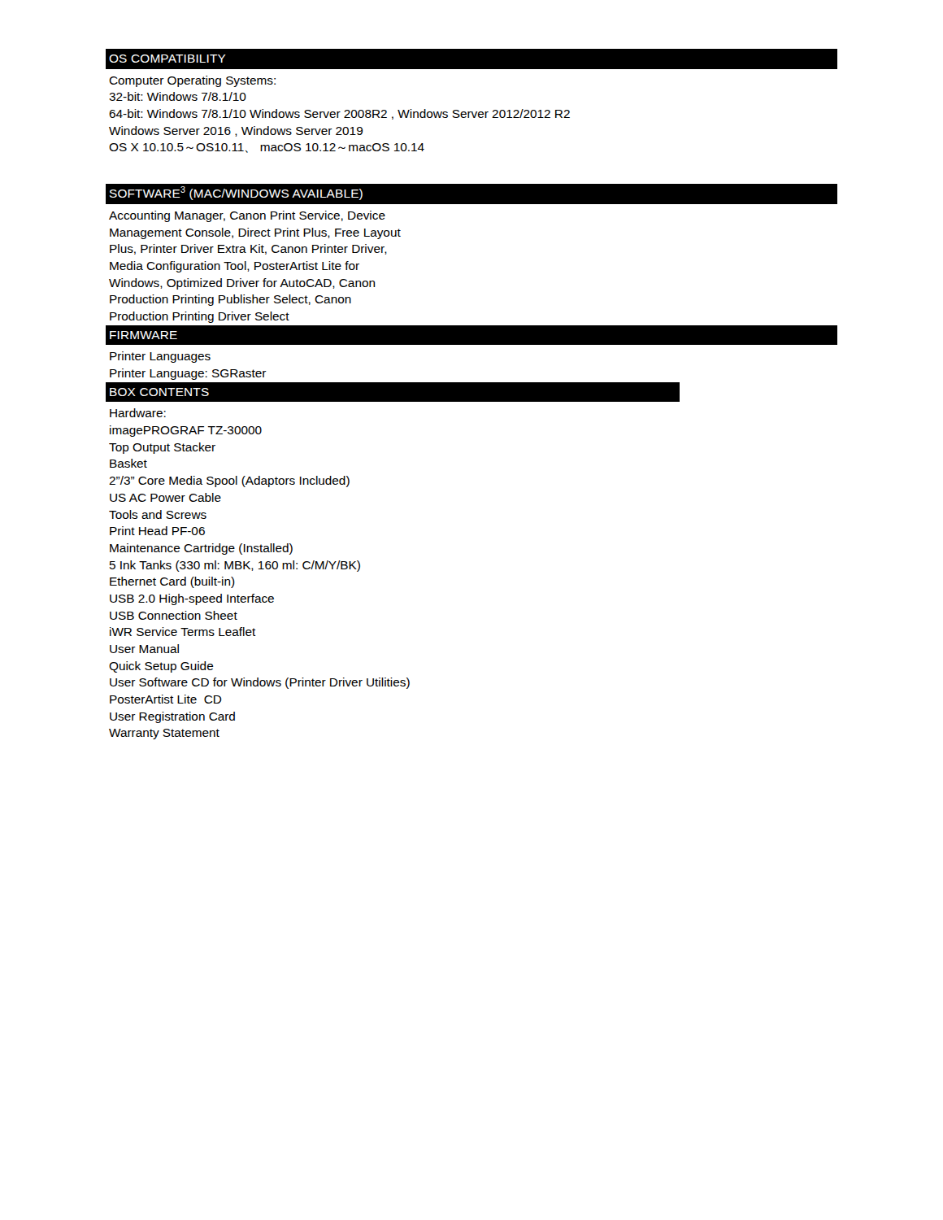OS COMPATIBILITY
Computer Operating Systems:
32-bit: Windows 7/8.1/10
64-bit: Windows 7/8.1/10 Windows Server 2008R2 , Windows Server 2012/2012 R2
Windows Server 2016 , Windows Server 2019
OS X 10.10.5～OS10.11、 macOS 10.12～macOS 10.14
SOFTWARE3 (MAC/WINDOWS AVAILABLE)
Accounting Manager, Canon Print Service, Device
Management Console, Direct Print Plus, Free Layout
Plus, Printer Driver Extra Kit, Canon Printer Driver,
Media Configuration Tool, PosterArtist Lite for
Windows, Optimized Driver for AutoCAD, Canon
Production Printing Publisher Select, Canon
Production Printing Driver Select
FIRMWARE
Printer Languages
Printer Language: SGRaster
BOX CONTENTS
Hardware:
imagePROGRAF TZ-30000
Top Output Stacker
Basket
2”/3” Core Media Spool (Adaptors Included)
US AC Power Cable
Tools and Screws
Print Head PF-06
Maintenance Cartridge (Installed)
5 Ink Tanks (330 ml: MBK, 160 ml: C/M/Y/BK)
Ethernet Card (built-in)
USB 2.0 High-speed Interface
USB Connection Sheet
iWR Service Terms Leaflet
User Manual
Quick Setup Guide
User Software CD for Windows (Printer Driver Utilities)
PosterArtist Lite CD
User Registration Card
Warranty Statement